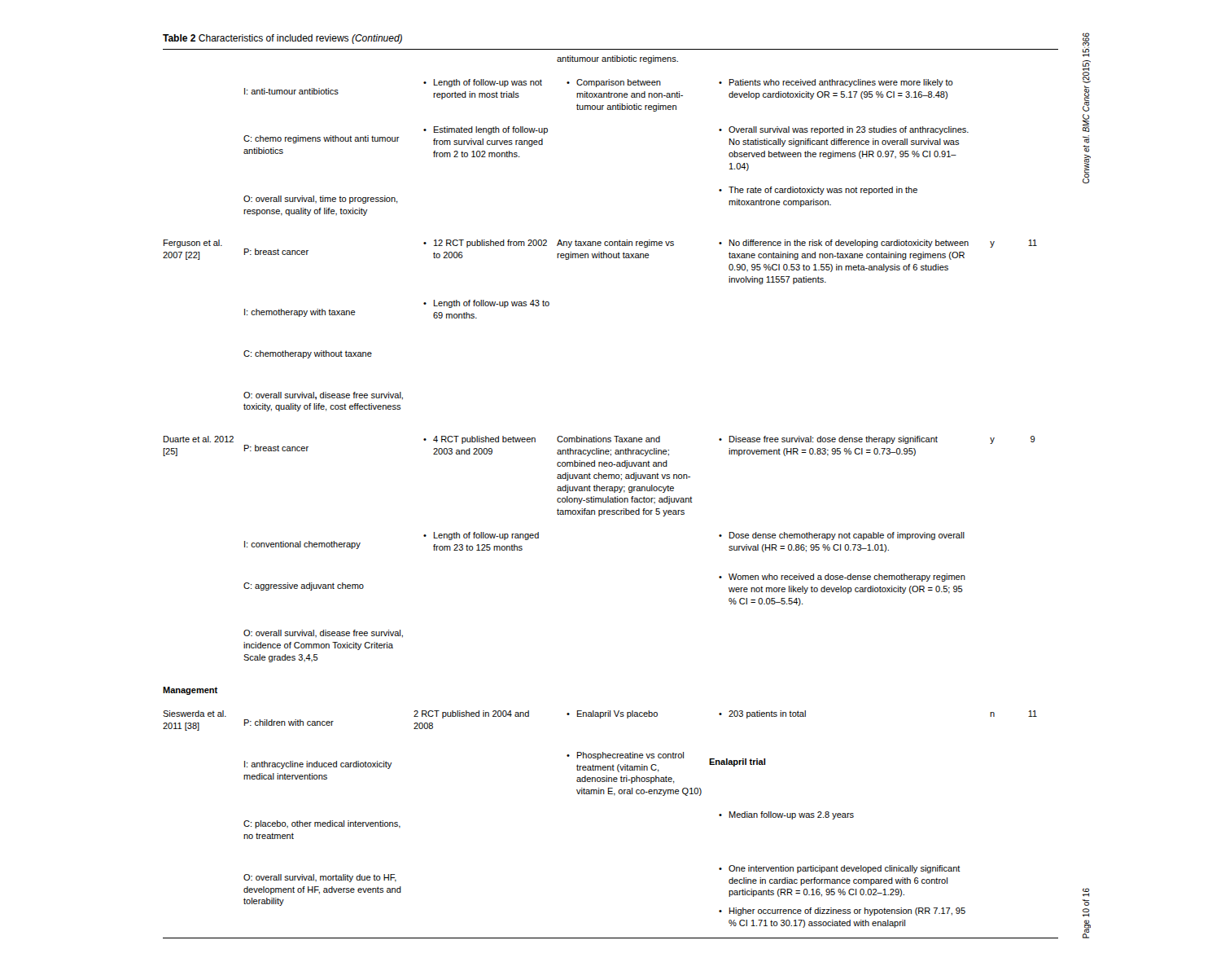Conway et al. BMC Cancer (2015) 15:366
Page 10 of 16
Table 2 Characteristics of included reviews (Continued)
| | | | antitumour antibiotic regimens. | | | |
| | I: anti-tumour antibiotics | Length of follow-up was not reported in most trials | Comparison between mitoxantrone and non-anti-tumour antibiotic regimen | Patients who received anthracyclines were more likely to develop cardiotoxicity OR = 5.17 (95 % CI = 3.16–8.48) | | |
| | C: chemo regimens without anti tumour antibiotics | Estimated length of follow-up from survival curves ranged from 2 to 102 months. | | Overall survival was reported in 23 studies of anthracyclines. No statistically significant difference in overall survival was observed between the regimens (HR 0.97, 95 % CI 0.91–1.04) | | |
| | O: overall survival, time to progression, response, quality of life, toxicity | | | The rate of cardiotoxicty was not reported in the mitoxantrone comparison. | | |
| Ferguson et al. 2007 [22] | P: breast cancer | 12 RCT published from 2002 to 2006 | Any taxane contain regime vs regimen without taxane | No difference in the risk of developing cardiotoxicity between taxane containing and non-taxane containing regimens (OR 0.90, 95 %CI 0.53 to 1.55) in meta-analysis of 6 studies involving 11557 patients. | y | 11 |
| | I: chemotherapy with taxane | Length of follow-up was 43 to 69 months. | | | | |
| | C: chemotherapy without taxane | | | | | |
| | O: overall survival , disease free survival, toxicity, quality of life, cost effectiveness | | | | | |
| Duarte et al. 2012 [25] | P: breast cancer | 4 RCT published between 2003 and 2009 | Combinations Taxane and anthracycline; anthracycline; combined neo-adjuvant and adjuvant chemo; adjuvant vs non-adjuvant therapy; granulocyte colony-stimulation factor; adjuvant tamoxifan prescribed for 5 years | Disease free survival: dose dense therapy significant improvement (HR = 0.83; 95 % CI = 0.73–0.95) | y | 9 |
| | I: conventional chemotherapy | Length of follow-up ranged from 23 to 125 months | | Dose dense chemotherapy not capable of improving overall survival (HR = 0.86; 95 % CI 0.73–1.01). | | |
| | C: aggressive adjuvant chemo | | | Women who received a dose-dense chemotherapy regimen were not more likely to develop cardiotoxicity (OR = 0.5; 95 % CI = 0.05–5.54). | | |
| | O: overall survival, disease free survival, incidence of Common Toxicity Criteria Scale grades 3,4,5 | | | | | |
| Management |
| Sieswerda et al. 2011 [38] | P: children with cancer | 2 RCT published in 2004 and 2008 | Enalapril Vs placebo | 203 patients in total | n | 11 |
| | I: anthracycline induced cardiotoxicity medical interventions | | Phosphecreatine vs control treatment (vitamin C, adenosine tri-phosphate, vitamin E, oral co-enzyme Q10) | Enalapril trial | | |
| | C: placebo, other medical interventions, no treatment | | | Median follow-up was 2.8 years | | |
| | O: overall survival, mortality due to HF, development of HF, adverse events and tolerability | | | One intervention participant developed clinically significant decline in cardiac performance compared with 6 control participants (RR = 0.16, 95 % CI 0.02–1.29). Higher occurrence of dizziness or hypotension (RR 7.17, 95 % CI 1.71 to 30.17) associated with enalapril | | |